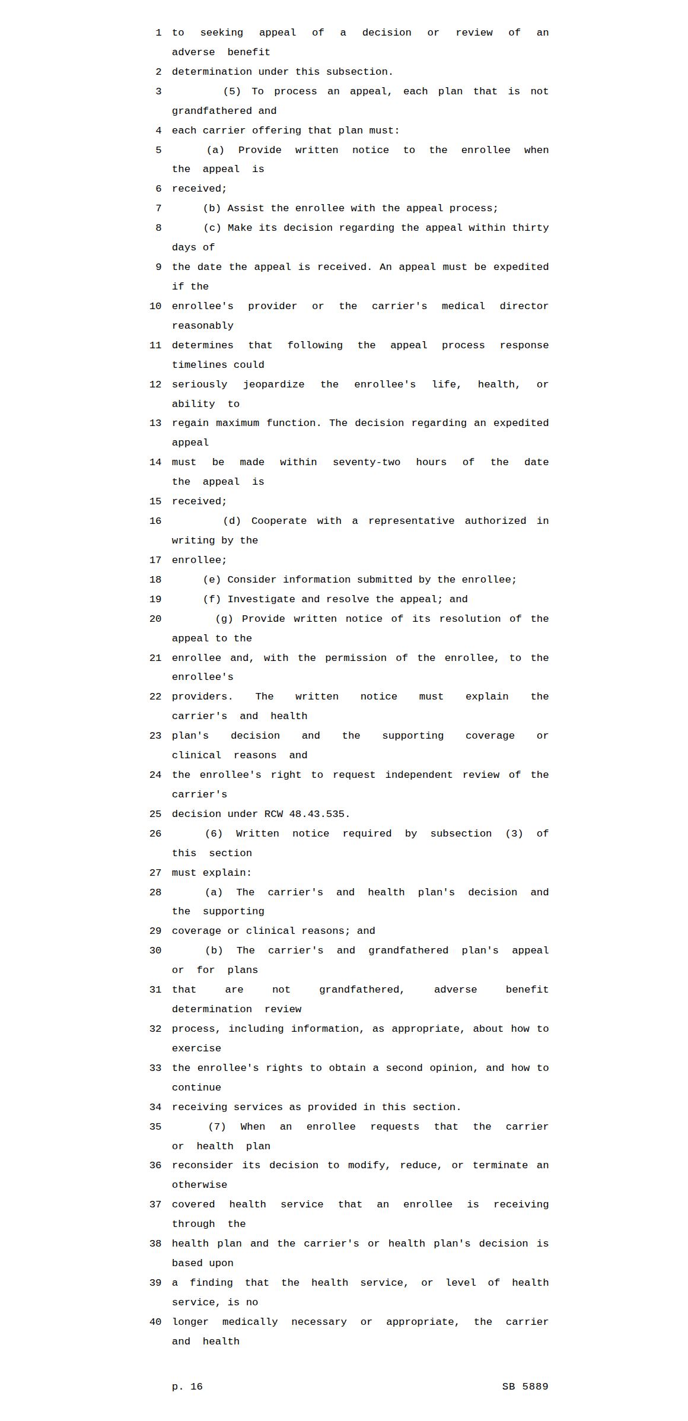to seeking appeal of a decision or review of an adverse benefit
determination under this subsection.
(5) To process an appeal, each plan that is not grandfathered and
each carrier offering that plan must:
(a) Provide written notice to the enrollee when the appeal is
received;
(b) Assist the enrollee with the appeal process;
(c) Make its decision regarding the appeal within thirty days of
the date the appeal is received. An appeal must be expedited if the
enrollee's provider or the carrier's medical director reasonably
determines that following the appeal process response timelines could
seriously jeopardize the enrollee's life, health, or ability to
regain maximum function. The decision regarding an expedited appeal
must be made within seventy-two hours of the date the appeal is
received;
(d) Cooperate with a representative authorized in writing by the
enrollee;
(e) Consider information submitted by the enrollee;
(f) Investigate and resolve the appeal; and
(g) Provide written notice of its resolution of the appeal to the
enrollee and, with the permission of the enrollee, to the enrollee's
providers. The written notice must explain the carrier's and health
plan's decision and the supporting coverage or clinical reasons and
the enrollee's right to request independent review of the carrier's
decision under RCW 48.43.535.
(6) Written notice required by subsection (3) of this section
must explain:
(a) The carrier's and health plan's decision and the supporting
coverage or clinical reasons; and
(b) The carrier's and grandfathered plan's appeal or for plans
that are not grandfathered, adverse benefit determination review
process, including information, as appropriate, about how to exercise
the enrollee's rights to obtain a second opinion, and how to continue
receiving services as provided in this section.
(7) When an enrollee requests that the carrier or health plan
reconsider its decision to modify, reduce, or terminate an otherwise
covered health service that an enrollee is receiving through the
health plan and the carrier's or health plan's decision is based upon
a finding that the health service, or level of health service, is no
longer medically necessary or appropriate, the carrier and health
p. 16 SB 5889